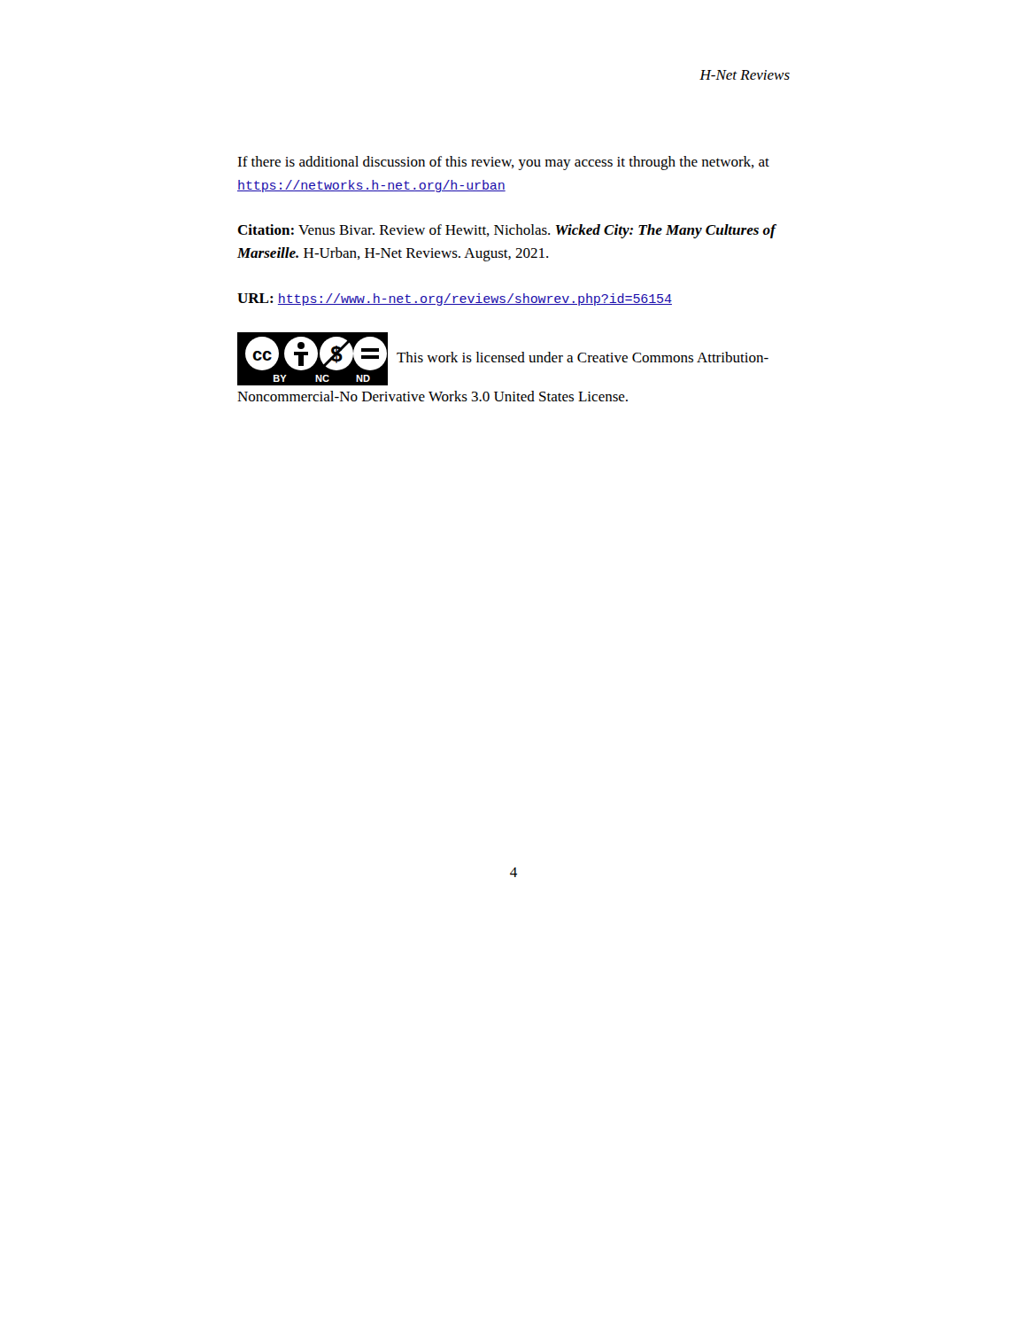H-Net Reviews
If there is additional discussion of this review, you may access it through the network, at
https://networks.h-net.org/h-urban
Citation: Venus Bivar. Review of Hewitt, Nicholas. Wicked City: The Many Cultures of Marseille. H-Urban, H-Net Reviews. August, 2021.
URL: https://www.h-net.org/reviews/showrev.php?id=56154
cc $ BY NC ND This work is licensed under a Creative Commons Attribution-Noncommercial-No Derivative Works 3.0 United States License.
4